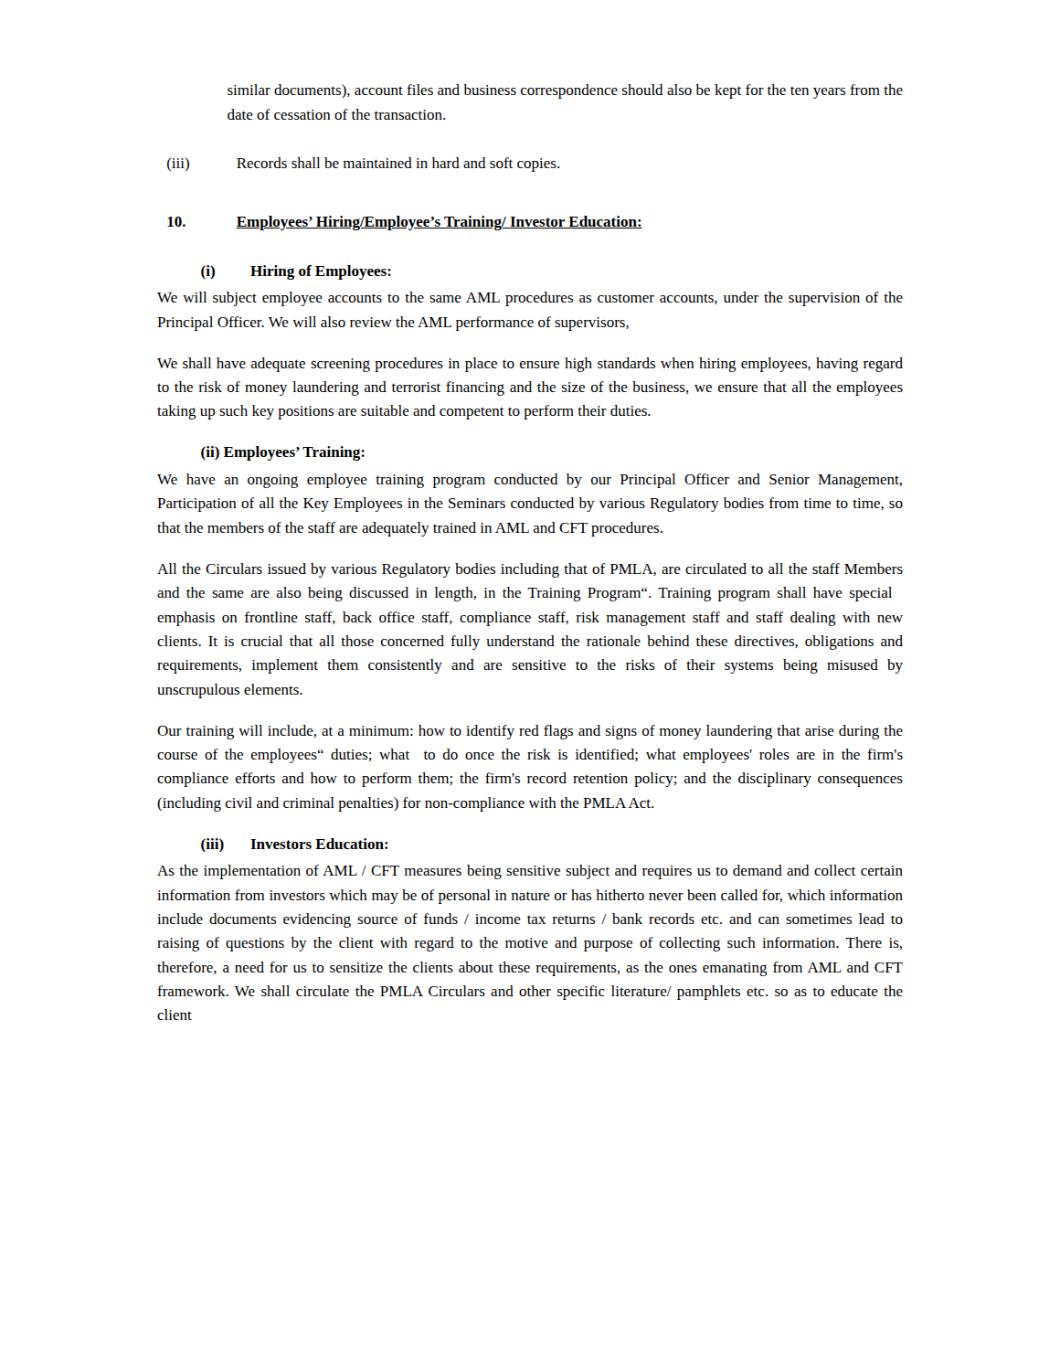similar documents), account files and business correspondence should also be kept for the ten years from the date of cessation of the transaction.
(iii)
Records shall be maintained in hard and soft copies.
10. Employees’ Hiring/Employee’s Training/ Investor Education:
(i) Hiring of Employees:
We will subject employee accounts to the same AML procedures as customer accounts, under the supervision of the Principal Officer. We will also review the AML performance of supervisors,
We shall have adequate screening procedures in place to ensure high standards when hiring employees, having regard to the risk of money laundering and terrorist financing and the size of the business, we ensure that all the employees taking up such key positions are suitable and competent to perform their duties.
(ii) Employees’ Training:
We have an ongoing employee training program conducted by our Principal Officer and Senior Management, Participation of all the Key Employees in the Seminars conducted by various Regulatory bodies from time to time, so that the members of the staff are adequately trained in AML and CFT procedures.
All the Circulars issued by various Regulatory bodies including that of PMLA, are circulated to all the staff Members and the same are also being discussed in length, in the Training Program“. Training program shall have special emphasis on frontline staff, back office staff, compliance staff, risk management staff and staff dealing with new clients. It is crucial that all those concerned fully understand the rationale behind these directives, obligations and requirements, implement them consistently and are sensitive to the risks of their systems being misused by unscrupulous elements.
Our training will include, at a minimum: how to identify red flags and signs of money laundering that arise during the course of the employees“ duties; what to do once the risk is identified; what employees' roles are in the firm's compliance efforts and how to perform them; the firm's record retention policy; and the disciplinary consequences (including civil and criminal penalties) for non-compliance with the PMLA Act.
(iii) Investors Education:
As the implementation of AML / CFT measures being sensitive subject and requires us to demand and collect certain information from investors which may be of personal in nature or has hitherto never been called for, which information include documents evidencing source of funds / income tax returns / bank records etc. and can sometimes lead to raising of questions by the client with regard to the motive and purpose of collecting such information. There is, therefore, a need for us to sensitize the clients about these requirements, as the ones emanating from AML and CFT framework. We shall circulate the PMLA Circulars and other specific literature/ pamphlets etc. so as to educate the client